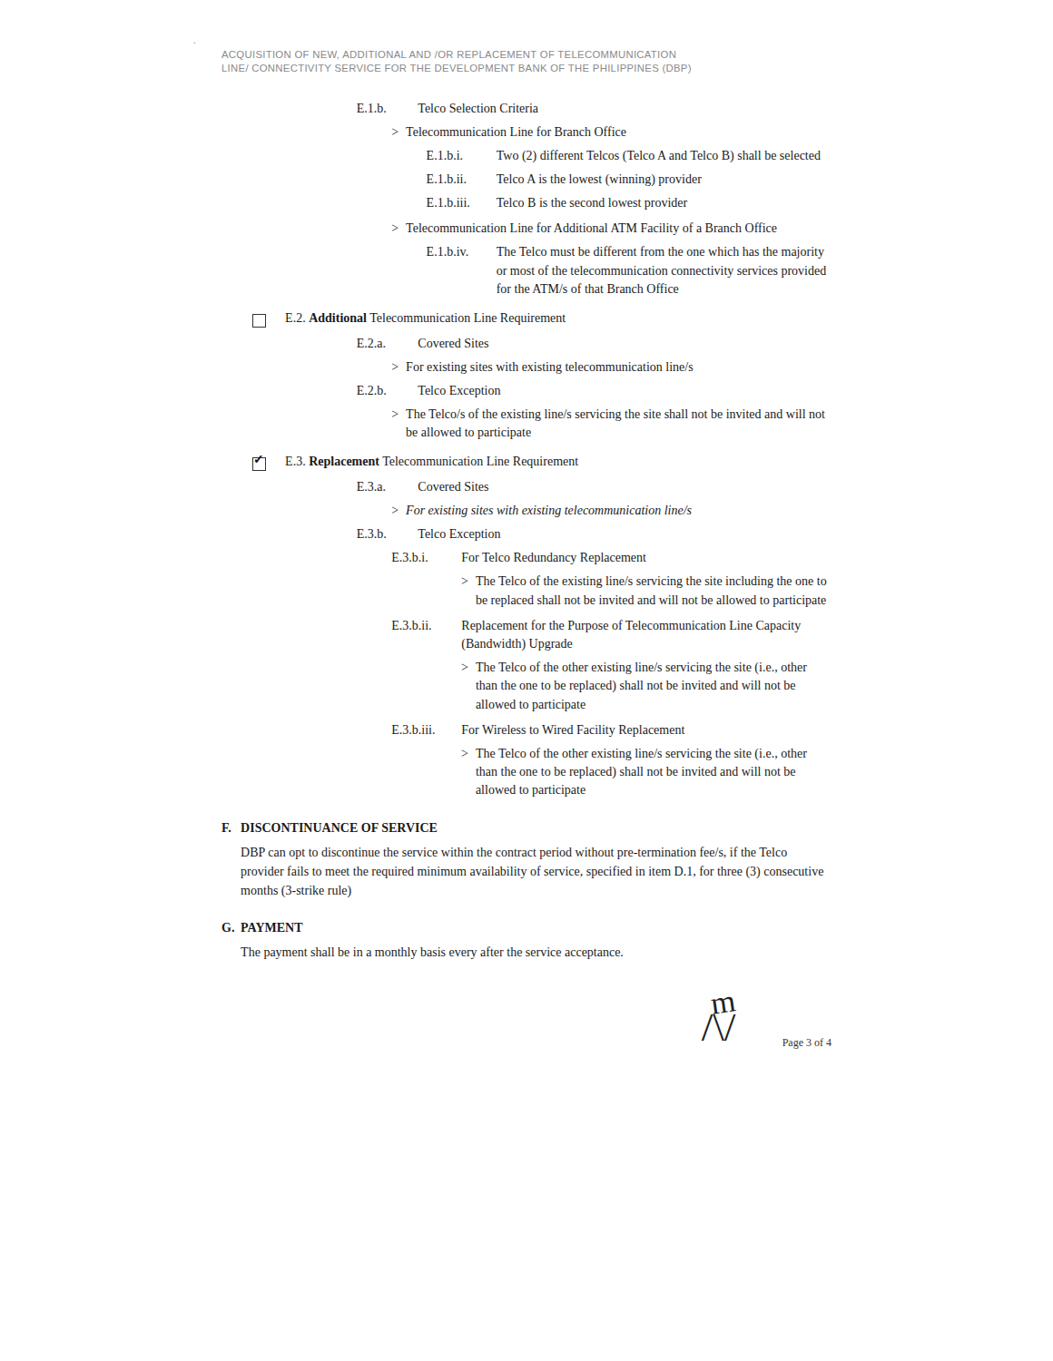·
ACQUISITION OF NEW, ADDITIONAL AND /OR REPLACEMENT OF TELECOMMUNICATION
LINE/ CONNECTIVITY SERVICE FOR THE DEVELOPMENT BANK OF THE PHILIPPINES (DBP)
E.1.b.
Telco Selection Criteria
>
Telecommunication Line for Branch Office
E.1.b.i.
Two (2) different Telcos (Telco A and Telco B) shall be selected
E.1.b.ii.
Telco A is the lowest (winning) provider
E.1.b.iii.
Telco B is the second lowest provider
>
Telecommunication Line for Additional ATM Facility of a Branch Office
E.1.b.iv.
The Telco must be different from the one which has the majority or most of the telecommunication connectivity services provided for the ATM/s of that Branch Office
E.2. Additional Telecommunication Line Requirement
E.2.a.
Covered Sites
>
For existing sites with existing telecommunication line/s
E.2.b.
Telco Exception
>
The Telco/s of the existing line/s servicing the site shall not be invited and will not be allowed to participate
E.3. Replacement Telecommunication Line Requirement
E.3.a.
Covered Sites
>
For existing sites with existing telecommunication line/s
E.3.b.
Telco Exception
E.3.b.i.
For Telco Redundancy Replacement
>
The Telco of the existing line/s servicing the site including the one to be replaced shall not be invited and will not be allowed to participate
E.3.b.ii.
Replacement for the Purpose of Telecommunication Line Capacity (Bandwidth) Upgrade
>
The Telco of the other existing line/s servicing the site (i.e., other than the one to be replaced) shall not be invited and will not be allowed to participate
E.3.b.iii.
For Wireless to Wired Facility Replacement
>
The Telco of the other existing line/s servicing the site (i.e., other than the one to be replaced) shall not be invited and will not be allowed to participate
F. DISCONTINUANCE OF SERVICE
DBP can opt to discontinue the service within the contract period without pre-termination fee/s, if the Telco provider fails to meet the required minimum availability of service, specified in item D.1, for three (3) consecutive months (3-strike rule)
G. PAYMENT
The payment shall be in a monthly basis every after the service acceptance.
m
/\/
Page 3 of 4